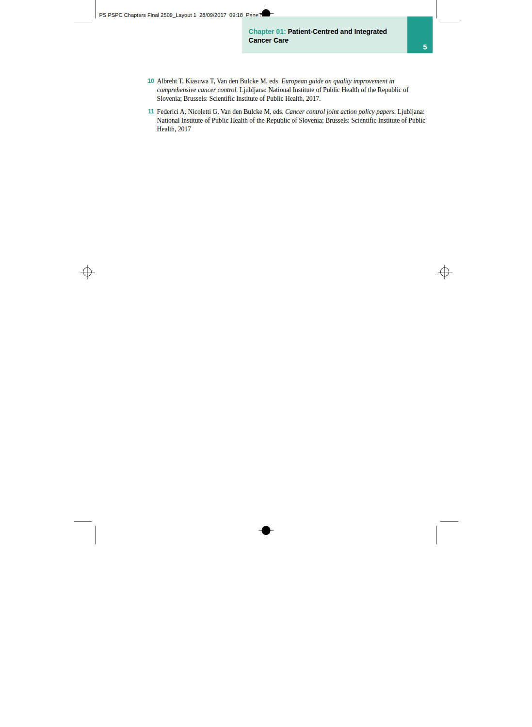PS PSPC Chapters Final 2509_Layout 1 28/09/2017 09:18 Page 5
Chapter 01: Patient-Centred and Integrated
Cancer Care
5
10 Albreht T, Kiasuwa T, Van den Bulcke M, eds. European guide on quality improvement in comprehensive cancer control. Ljubljana: National Institute of Public Health of the Republic of Slovenia; Brussels: Scientific Institute of Public Health, 2017.
11 Federici A, Nicoletti G, Van den Bulcke M, eds. Cancer control joint action policy papers. Ljubljana: National Institute of Public Health of the Republic of Slovenia; Brussels: Scientific Institute of Public Health, 2017